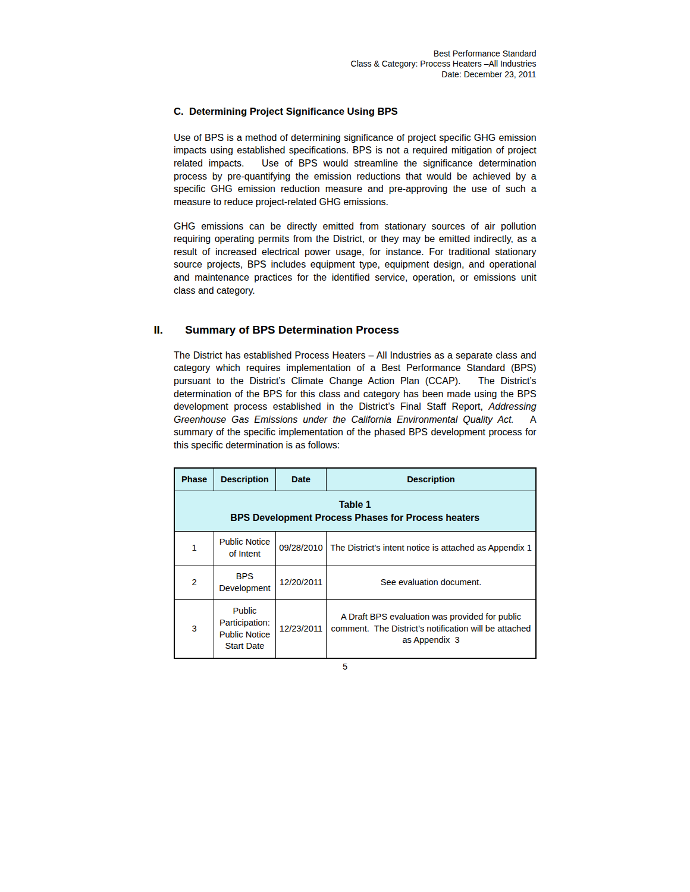Best Performance Standard
Class & Category: Process Heaters –All Industries
Date: December 23, 2011
C. Determining Project Significance Using BPS
Use of BPS is a method of determining significance of project specific GHG emission impacts using established specifications. BPS is not a required mitigation of project related impacts. Use of BPS would streamline the significance determination process by pre-quantifying the emission reductions that would be achieved by a specific GHG emission reduction measure and pre-approving the use of such a measure to reduce project-related GHG emissions.
GHG emissions can be directly emitted from stationary sources of air pollution requiring operating permits from the District, or they may be emitted indirectly, as a result of increased electrical power usage, for instance. For traditional stationary source projects, BPS includes equipment type, equipment design, and operational and maintenance practices for the identified service, operation, or emissions unit class and category.
II. Summary of BPS Determination Process
The District has established Process Heaters – All Industries as a separate class and category which requires implementation of a Best Performance Standard (BPS) pursuant to the District’s Climate Change Action Plan (CCAP). The District’s determination of the BPS for this class and category has been made using the BPS development process established in the District’s Final Staff Report, Addressing Greenhouse Gas Emissions under the California Environmental Quality Act. A summary of the specific implementation of the phased BPS development process for this specific determination is as follows:
| Table 1 BPS Development Process Phases for Process heaters |
| Phase | Description | Date | Description |
| 1 | Public Notice of Intent | 09/28/2010 | The District’s intent notice is attached as Appendix 1 |
| 2 | BPS Development | 12/20/2011 | See evaluation document. |
| 3 | Public Participation: Public Notice Start Date | 12/23/2011 | A Draft BPS evaluation was provided for public comment. The District’s notification will be attached as Appendix 3 |
5